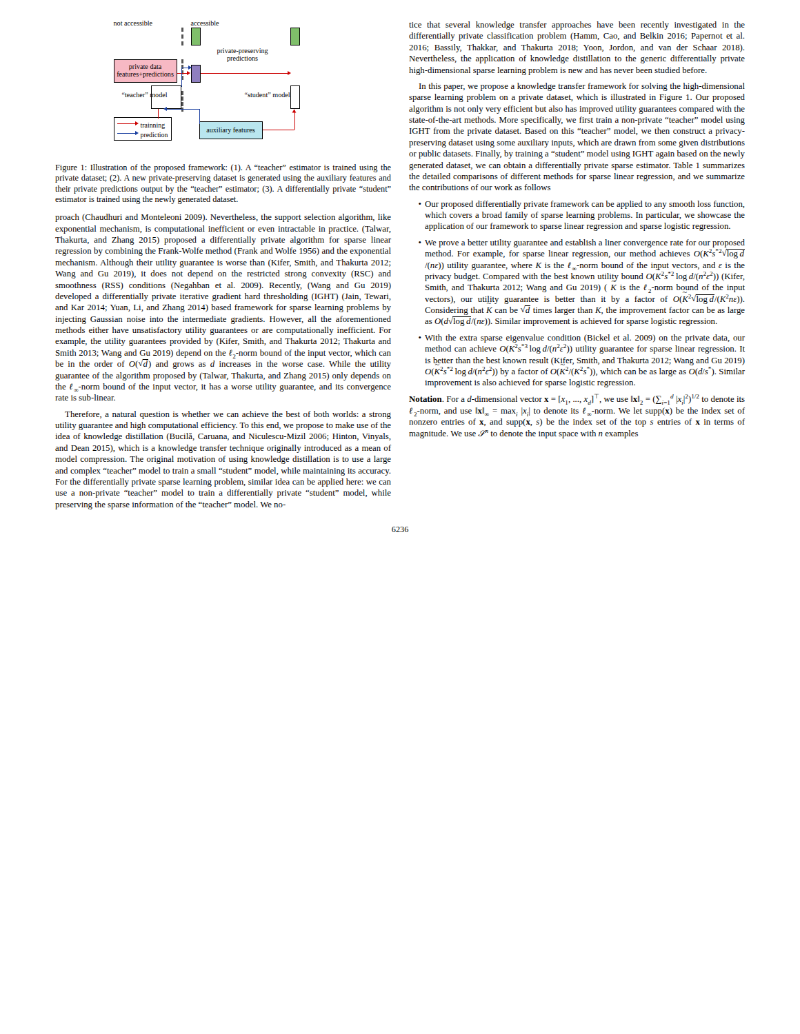not accessible
accessible
private-preserving
predictions
private data
features+predictions
“teacher” model
“student” model
auxiliary features
trainning
prediction
Figure 1: Illustration of the proposed framework: (1). A “teacher” estimator is trained using the private dataset; (2). A new private-preserving dataset is generated using the auxiliary features and their private predictions output by the “teacher” estimator; (3). A differentially private “student” estimator is trained using the newly generated dataset.
proach (Chaudhuri and Monteleoni 2009). Nevertheless, the support selection algorithm, like exponential mechanism, is computational inefficient or even intractable in practice. (Talwar, Thakurta, and Zhang 2015) proposed a differentially private algorithm for sparse linear regression by combining the Frank-Wolfe method (Frank and Wolfe 1956) and the exponential mechanism. Although their utility guarantee is worse than (Kifer, Smith, and Thakurta 2012; Wang and Gu 2019), it does not depend on the restricted strong convexity (RSC) and smoothness (RSS) conditions (Negahban et al. 2009). Recently, (Wang and Gu 2019) developed a differentially private iterative gradient hard thresholding (IGHT) (Jain, Tewari, and Kar 2014; Yuan, Li, and Zhang 2014) based framework for sparse learning problems by injecting Gaussian noise into the intermediate gradients. However, all the aforementioned methods either have unsatisfactory utility guarantees or are computationally inefficient. For example, the utility guarantees provided by (Kifer, Smith, and Thakurta 2012; Thakurta and Smith 2013; Wang and Gu 2019) depend on the ℓ2-norm bound of the input vector, which can be in the order of O(d) and grows as d increases in the worse case. While the utility guarantee of the algorithm proposed by (Talwar, Thakurta, and Zhang 2015) only depends on the ℓ∞-norm bound of the input vector, it has a worse utility guarantee, and its convergence rate is sub-linear.
Therefore, a natural question is whether we can achieve the best of both worlds: a strong utility guarantee and high computational efficiency. To this end, we propose to make use of the idea of knowledge distillation (Bucilă, Caruana, and Niculescu-Mizil 2006; Hinton, Vinyals, and Dean 2015), which is a knowledge transfer technique originally introduced as a mean of model compression. The original motivation of using knowledge distillation is to use a large and complex “teacher” model to train a small “student” model, while maintaining its accuracy. For the differentially private sparse learning problem, similar idea can be applied here: we can use a non-private “teacher” model to train a differentially private “student” model, while preserving the sparse information of the “teacher” model. We no-
tice that several knowledge transfer approaches have been recently investigated in the differentially private classification problem (Hamm, Cao, and Belkin 2016; Papernot et al. 2016; Bassily, Thakkar, and Thakurta 2018; Yoon, Jordon, and van der Schaar 2018). Nevertheless, the application of knowledge distillation to the generic differentially private high-dimensional sparse learning problem is new and has never been studied before.
In this paper, we propose a knowledge transfer framework for solving the high-dimensional sparse learning problem on a private dataset, which is illustrated in Figure 1. Our proposed algorithm is not only very efficient but also has improved utility guarantees compared with the state-of-the-art methods. More specifically, we first train a non-private “teacher” model using IGHT from the private dataset. Based on this “teacher” model, we then construct a privacy-preserving dataset using some auxiliary inputs, which are drawn from some given distributions or public datasets. Finally, by training a “student” model using IGHT again based on the newly generated dataset, we can obtain a differentially private sparse estimator. Table 1 summarizes the detailed comparisons of different methods for sparse linear regression, and we summarize the contributions of our work as follows
Our proposed differentially private framework can be applied to any smooth loss function, which covers a broad family of sparse learning problems. In particular, we showcase the application of our framework to sparse linear regression and sparse logistic regression.
We prove a better utility guarantee and establish a liner convergence rate for our proposed method. For example, for sparse linear regression, our method achieves O(K2s*2log d/(nε)) utility guarantee, where K is the ℓ∞-norm bound of the input vectors, and ε is the privacy budget. Compared with the best known utility bound O(K2s*2 log d/(n2ε2)) (Kifer, Smith, and Thakurta 2012; Wang and Gu 2019) ( K is the ℓ2-norm bound of the input vectors), our utility guarantee is better than it by a factor of O(K2log d/(K2nε)). Considering that K can be d times larger than K, the improvement factor can be as large as O(dlog d/(nε)). Similar improvement is achieved for sparse logistic regression.
With the extra sparse eigenvalue condition (Bickel et al. 2009) on the private data, our method can achieve O(K2s*3 log d/(n2ε2)) utility guarantee for sparse linear regression. It is better than the best known result (Kifer, Smith, and Thakurta 2012; Wang and Gu 2019) O(K2s*2 log d/(n2ε2)) by a factor of O(K2/(K2s*)), which can be as large as O(d/s*). Similar improvement is also achieved for sparse logistic regression.
Notation. For a d-dimensional vector x = [x1, ..., xd]⊤, we use ‖x‖2 = (∑i=1d |xi|2)1/2 to denote its ℓ2-norm, and use ‖x‖∞ = maxi |xi| to denote its ℓ∞-norm. We let supp(x) be the index set of nonzero entries of x, and supp(x, s) be the index set of the top s entries of x in terms of magnitude. We use 𝒮n to denote the input space with n examples
6236